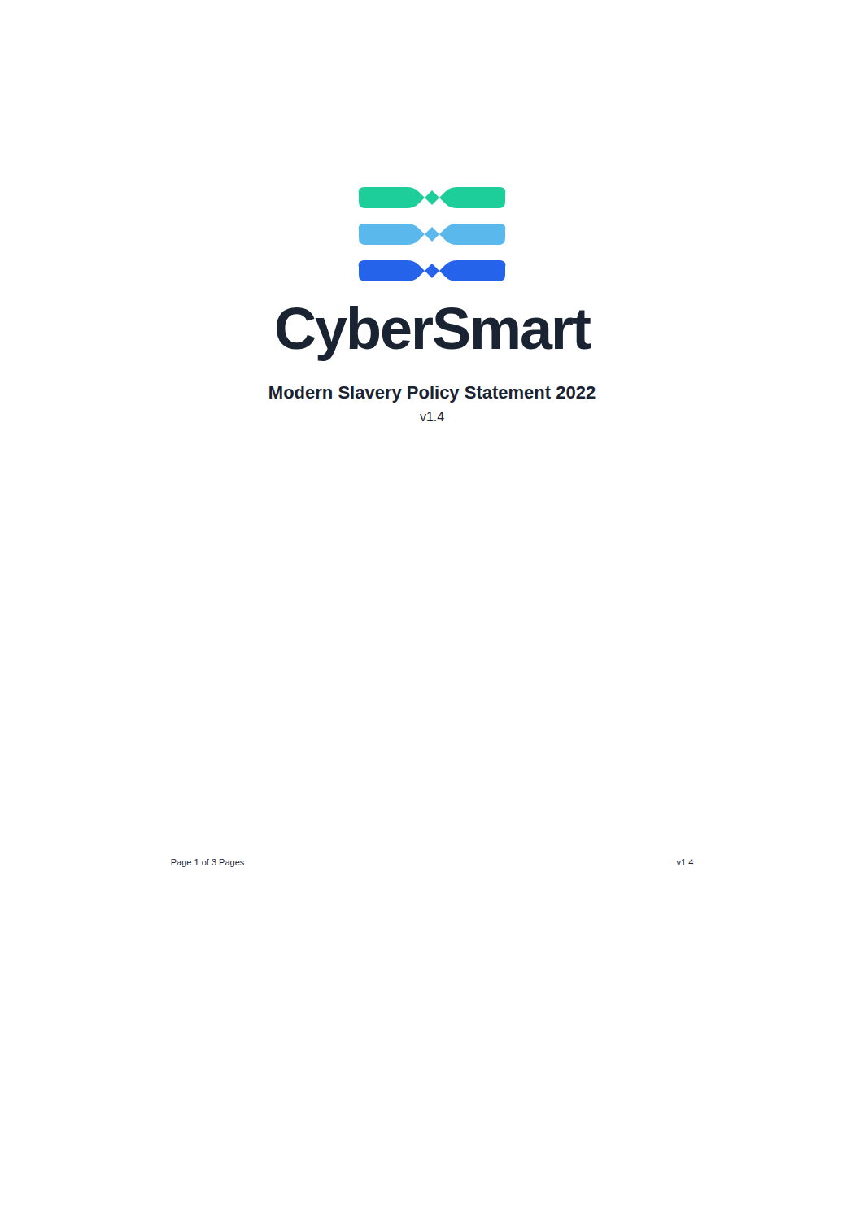CyberSmart
Modern Slavery Policy Statement 2022
v1.4
Page 1 of 3 Pages v1.4